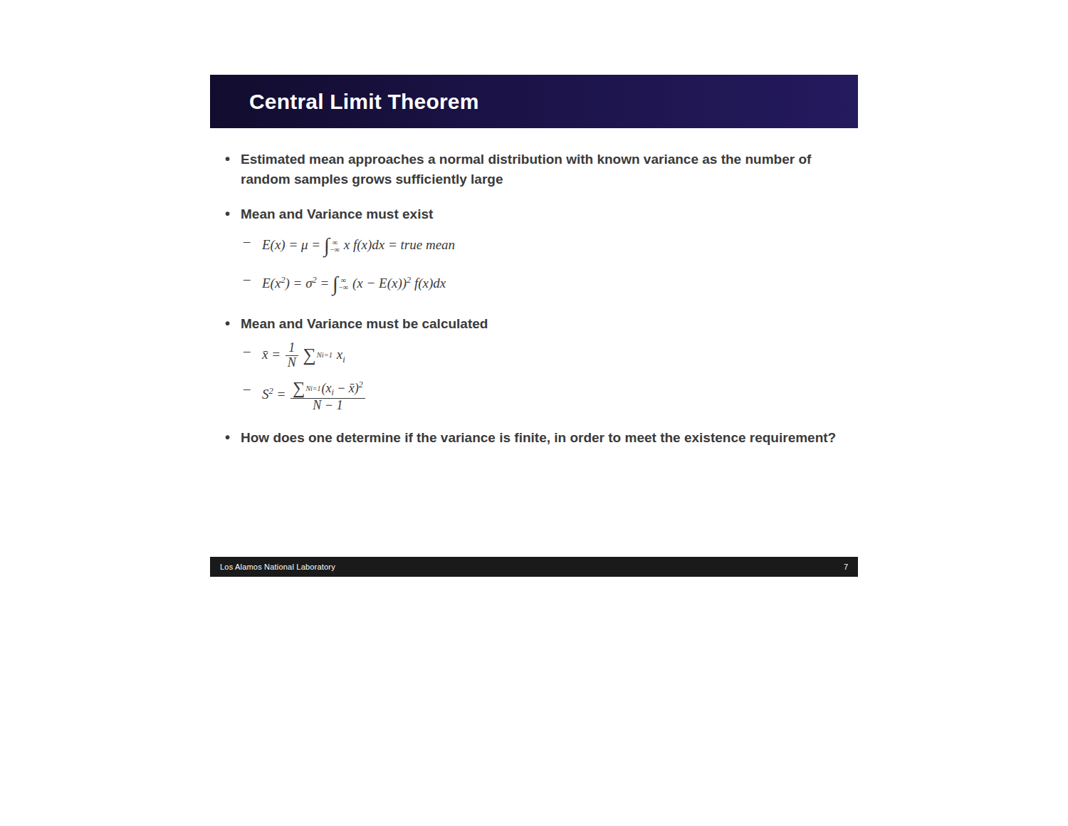Central Limit Theorem
Estimated mean approaches a normal distribution with known variance as the number of random samples grows sufficiently large
Mean and Variance must exist
E(x) = μ = ∫∞−∞ x f(x)dx = true mean
E(x2) = σ2 = ∫∞−∞ (x − E(x))2 f(x)dx
Mean and Variance must be calculated
x̄ = 1 N ∑Ni=1 xi
S2 = ∑Ni=1(xi − x̄)2 N − 1
How does one determine if the variance is finite, in order to meet the existence requirement?
Los Alamos National Laboratory 7